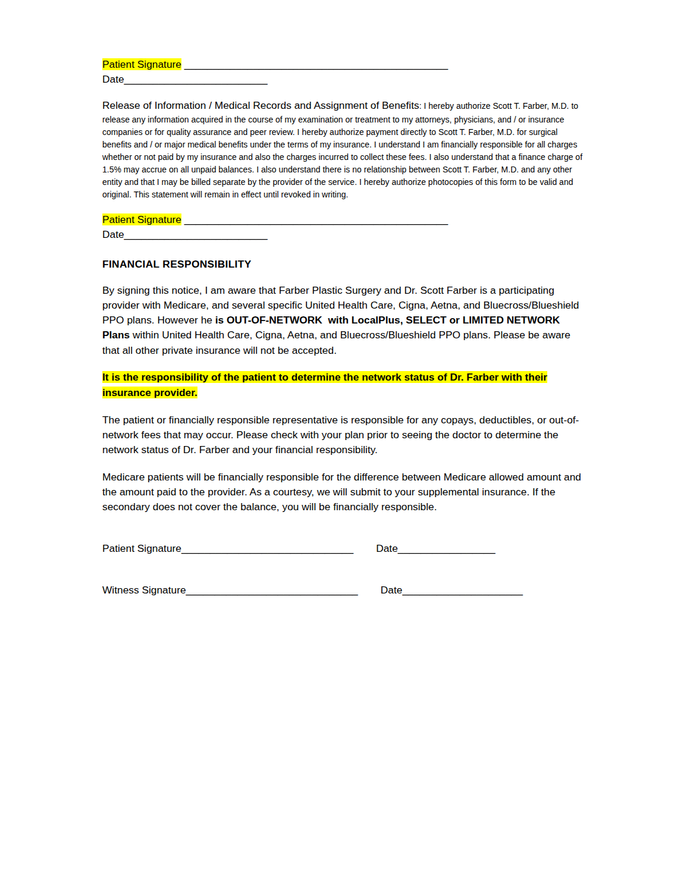Patient Signature ______________________________________________ Date_________________________
Release of Information / Medical Records and Assignment of Benefits: I hereby authorize Scott T. Farber, M.D. to release any information acquired in the course of my examination or treatment to my attorneys, physicians, and / or insurance companies or for quality assurance and peer review. I hereby authorize payment directly to Scott T. Farber, M.D. for surgical benefits and / or major medical benefits under the terms of my insurance. I understand I am financially responsible for all charges whether or not paid by my insurance and also the charges incurred to collect these fees. I also understand that a finance charge of 1.5% may accrue on all unpaid balances. I also understand there is no relationship between Scott T. Farber, M.D. and any other entity and that I may be billed separate by the provider of the service. I hereby authorize photocopies of this form to be valid and original. This statement will remain in effect until revoked in writing.
Patient Signature ______________________________________________ Date_________________________
FINANCIAL RESPONSIBILITY
By signing this notice, I am aware that Farber Plastic Surgery and Dr. Scott Farber is a participating provider with Medicare, and several specific United Health Care, Cigna, Aetna, and Bluecross/Blueshield PPO plans. However he is OUT-OF-NETWORK with LocalPlus, SELECT or LIMITED NETWORK Plans within United Health Care, Cigna, Aetna, and Bluecross/Blueshield PPO plans. Please be aware that all other private insurance will not be accepted.
It is the responsibility of the patient to determine the network status of Dr. Farber with their insurance provider.
The patient or financially responsible representative is responsible for any copays, deductibles, or out-of-network fees that may occur. Please check with your plan prior to seeing the doctor to determine the network status of Dr. Farber and your financial responsibility.
Medicare patients will be financially responsible for the difference between Medicare allowed amount and the amount paid to the provider. As a courtesy, we will submit to your supplemental insurance. If the secondary does not cover the balance, you will be financially responsible.
Patient Signature______________________________ Date_________________
Witness Signature______________________________ Date_____________________